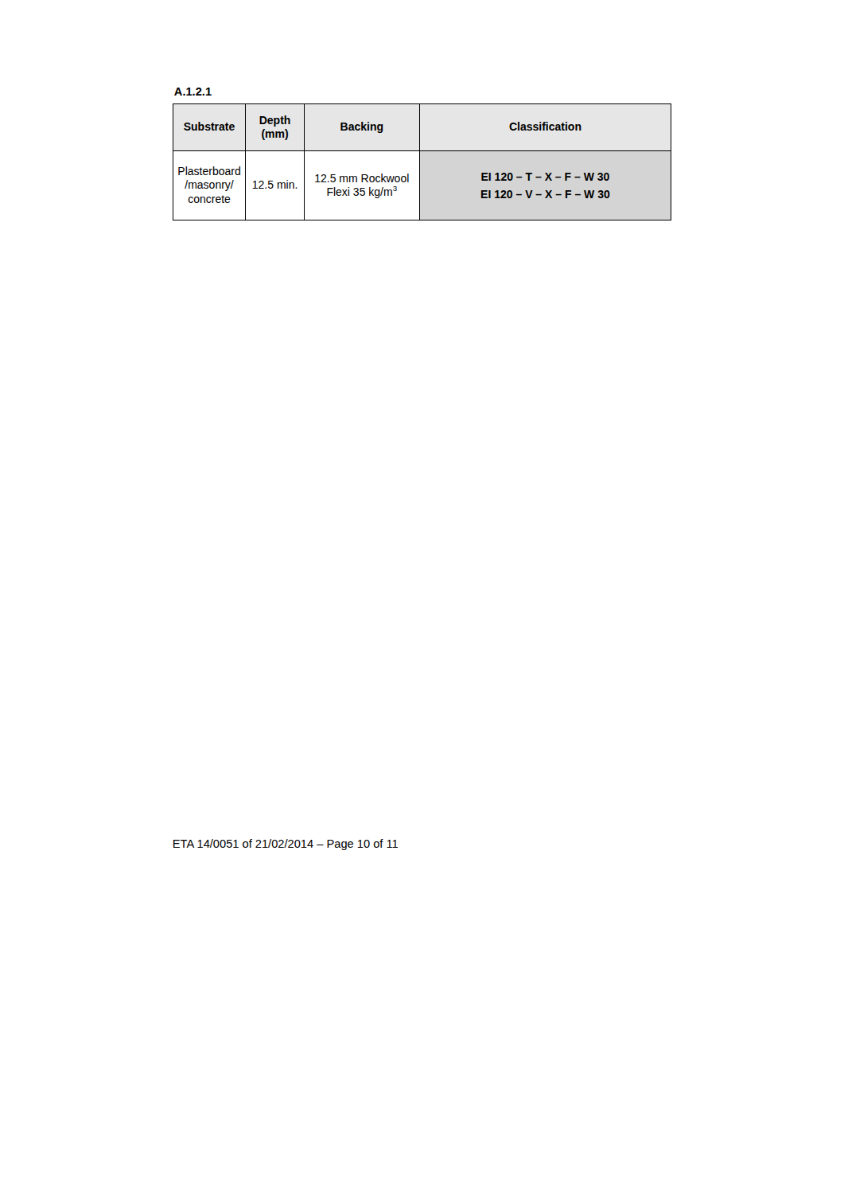A.1.2.1
| Substrate | Depth (mm) | Backing | Classification |
| --- | --- | --- | --- |
| Plasterboard /masonry/ concrete | 12.5 min. | 12.5 mm Rockwool Flexi 35 kg/m 3 | EI 120 – T – X – F – W 30 EI 120 – V – X – F – W 30 |
ETA 14/0051 of 21/02/2014 – Page 10 of 11